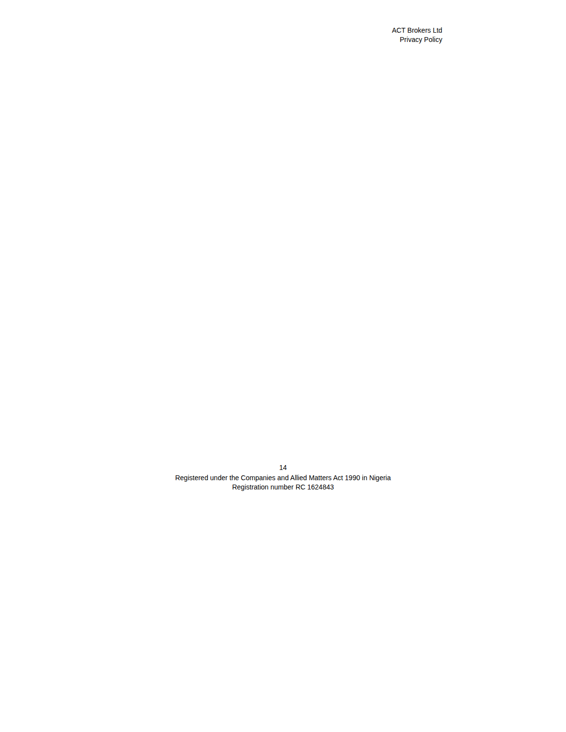ACT Brokers Ltd Privacy Policy
14 Registered under the Companies and Allied Matters Act 1990 in Nigeria Registration number RC 1624843